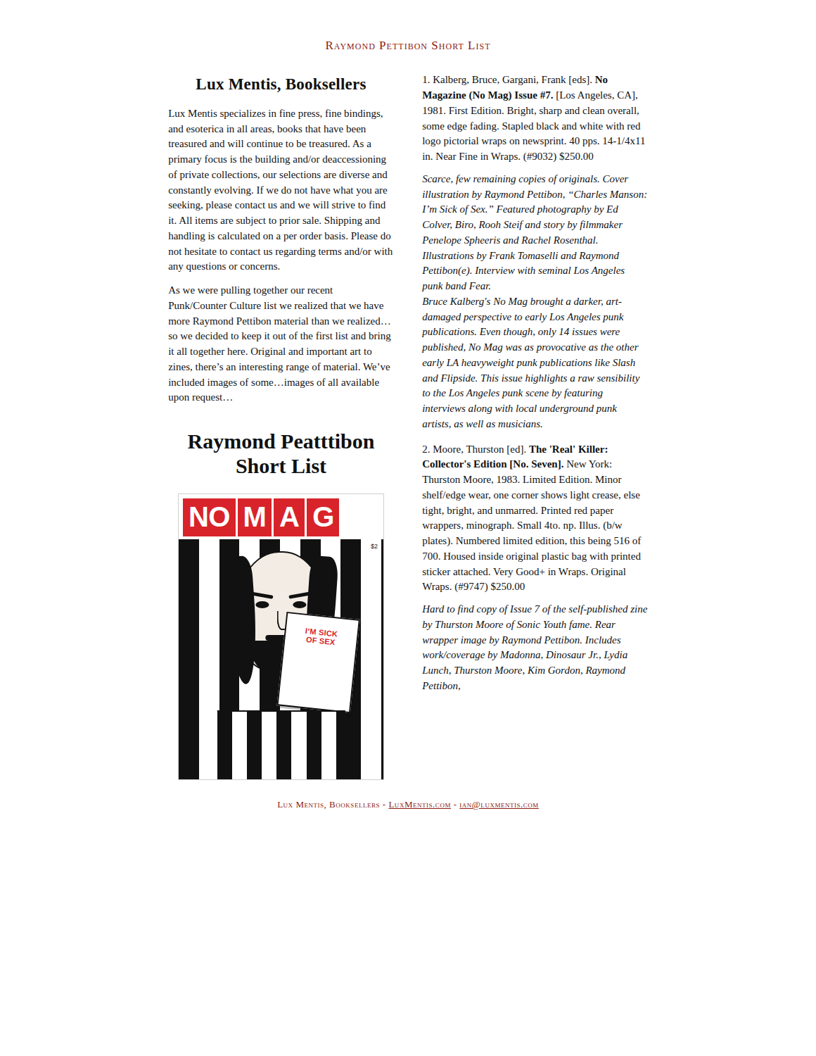Raymond Pettibon Short List
Lux Mentis, Booksellers
Lux Mentis specializes in fine press, fine bindings, and esoterica in all areas, books that have been treasured and will continue to be treasured. As a primary focus is the building and/or deaccessioning of private collections, our selections are diverse and constantly evolving. If we do not have what you are seeking, please contact us and we will strive to find it. All items are subject to prior sale. Shipping and handling is calculated on a per order basis. Please do not hesitate to contact us regarding terms and/or with any questions or concerns.
As we were pulling together our recent Punk/Counter Culture list we realized that we have more Raymond Pettibon material than we realized…so we decided to keep it out of the first list and bring it all together here. Original and important art to zines, there’s an interesting range of material. We’ve included images of some…images of all available upon request…
Raymond Peatttibon
Short List
NO M A G
$2
I’M SICK
OF SEX
1. Kalberg, Bruce, Gargani, Frank [eds]. No Magazine (No Mag) Issue #7. [Los Angeles, CA], 1981. First Edition. Bright, sharp and clean overall, some edge fading. Stapled black and white with red logo pictorial wraps on newsprint. 40 pps. 14-1/4x11 in. Near Fine in Wraps. (#9032) $250.00
Scarce, few remaining copies of originals. Cover illustration by Raymond Pettibon, “Charles Manson: I’m Sick of Sex.” Featured photography by Ed Colver, Biro, Rooh Steif and story by filmmaker Penelope Spheeris and Rachel Rosenthal. Illustrations by Frank Tomaselli and Raymond Pettibon(e). Interview with seminal Los Angeles punk band Fear.
Bruce Kalberg's No Mag brought a darker, art-damaged perspective to early Los Angeles punk publications. Even though, only 14 issues were published, No Mag was as provocative as the other early LA heavyweight punk publications like Slash and Flipside. This issue highlights a raw sensibility to the Los Angeles punk scene by featuring interviews along with local underground punk artists, as well as musicians.
2. Moore, Thurston [ed]. The 'Real' Killer: Collector's Edition [No. Seven]. New York: Thurston Moore, 1983. Limited Edition. Minor shelf/edge wear, one corner shows light crease, else tight, bright, and unmarred. Printed red paper wrappers, minograph. Small 4to. np. Illus. (b/w plates). Numbered limited edition, this being 516 of 700. Housed inside original plastic bag with printed sticker attached. Very Good+ in Wraps. Original Wraps. (#9747) $250.00
Hard to find copy of Issue 7 of the self-published zine by Thurston Moore of Sonic Youth fame. Rear wrapper image by Raymond Pettibon. Includes work/coverage by Madonna, Dinosaur Jr., Lydia Lunch, Thurston Moore, Kim Gordon, Raymond Pettibon,
Lux Mentis, Booksellers - LuxMentis.com - ian@luxmentis.com